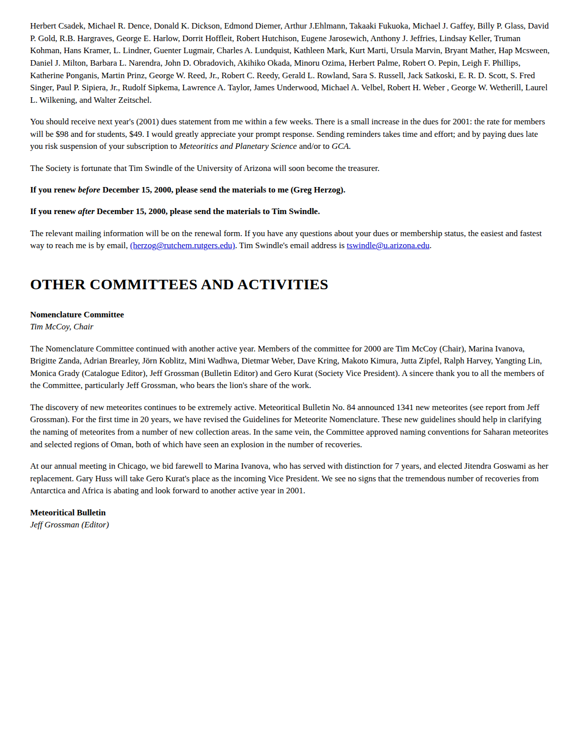Herbert Csadek, Michael R. Dence, Donald K. Dickson, Edmond Diemer, Arthur J.Ehlmann, Takaaki Fukuoka, Michael J. Gaffey, Billy P. Glass, David P. Gold, R.B. Hargraves, George E. Harlow, Dorrit Hoffleit, Robert Hutchison, Eugene Jarosewich, Anthony J. Jeffries, Lindsay Keller, Truman Kohman, Hans Kramer, L. Lindner, Guenter Lugmair, Charles A. Lundquist, Kathleen Mark, Kurt Marti, Ursula Marvin, Bryant Mather, Hap Mcsween, Daniel J. Milton, Barbara L. Narendra, John D. Obradovich, Akihiko Okada, Minoru Ozima, Herbert Palme, Robert O. Pepin, Leigh F. Phillips, Katherine Ponganis, Martin Prinz, George W. Reed, Jr., Robert C. Reedy, Gerald L. Rowland, Sara S. Russell, Jack Satkoski, E. R. D. Scott, S. Fred Singer, Paul P. Sipiera, Jr., Rudolf Sipkema, Lawrence A. Taylor, James Underwood, Michael A. Velbel, Robert H. Weber , George W. Wetherill, Laurel L. Wilkening, and Walter Zeitschel.
You should receive next year's (2001) dues statement from me within a few weeks. There is a small increase in the dues for 2001: the rate for members will be $98 and for students, $49. I would greatly appreciate your prompt response. Sending reminders takes time and effort; and by paying dues late you risk suspension of your subscription to Meteoritics and Planetary Science and/or to GCA.
The Society is fortunate that Tim Swindle of the University of Arizona will soon become the treasurer.
If you renew before December 15, 2000, please send the materials to me (Greg Herzog).
If you renew after December 15, 2000, please send the materials to Tim Swindle.
The relevant mailing information will be on the renewal form. If you have any questions about your dues or membership status, the easiest and fastest way to reach me is by email, (herzog@rutchem.rutgers.edu). Tim Swindle's email address is tswindle@u.arizona.edu.
OTHER COMMITTEES AND ACTIVITIES
Nomenclature Committee
Tim McCoy, Chair
The Nomenclature Committee continued with another active year. Members of the committee for 2000 are Tim McCoy (Chair), Marina Ivanova, Brigitte Zanda, Adrian Brearley, Jörn Koblitz, Mini Wadhwa, Dietmar Weber, Dave Kring, Makoto Kimura, Jutta Zipfel, Ralph Harvey, Yangting Lin, Monica Grady (Catalogue Editor), Jeff Grossman (Bulletin Editor) and Gero Kurat (Society Vice President). A sincere thank you to all the members of the Committee, particularly Jeff Grossman, who bears the lion's share of the work.
The discovery of new meteorites continues to be extremely active. Meteoritical Bulletin No. 84 announced 1341 new meteorites (see report from Jeff Grossman). For the first time in 20 years, we have revised the Guidelines for Meteorite Nomenclature. These new guidelines should help in clarifying the naming of meteorites from a number of new collection areas. In the same vein, the Committee approved naming conventions for Saharan meteorites and selected regions of Oman, both of which have seen an explosion in the number of recoveries.
At our annual meeting in Chicago, we bid farewell to Marina Ivanova, who has served with distinction for 7 years, and elected Jitendra Goswami as her replacement. Gary Huss will take Gero Kurat's place as the incoming Vice President. We see no signs that the tremendous number of recoveries from Antarctica and Africa is abating and look forward to another active year in 2001.
Meteoritical Bulletin
Jeff Grossman (Editor)